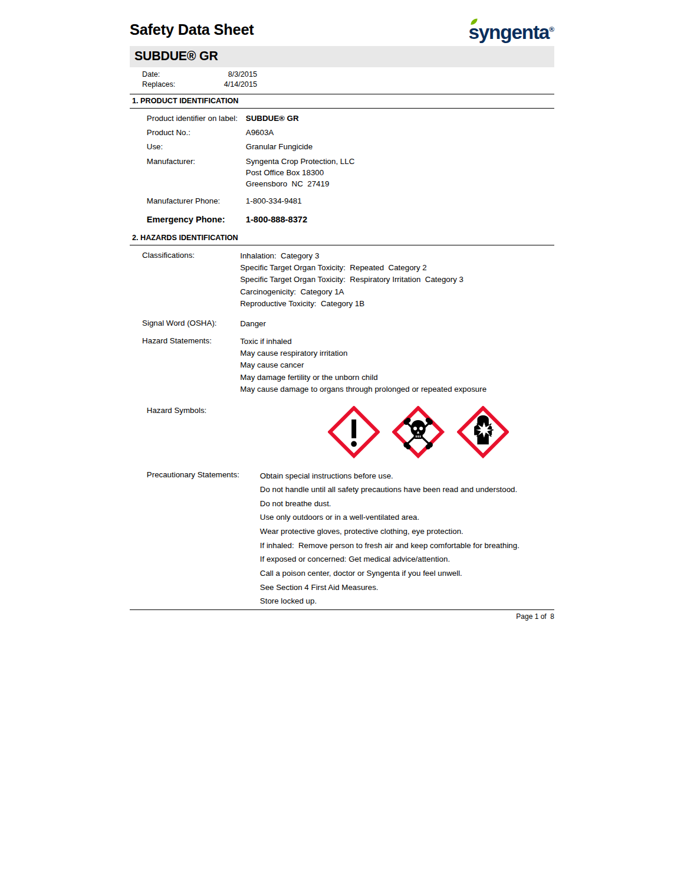Safety Data Sheet
syngenta®
SUBDUE® GR
Date: 8/3/2015
Replaces: 4/14/2015
1. PRODUCT IDENTIFICATION
Product identifier on label: SUBDUE® GR
Product No.: A9603A
Use: Granular Fungicide
Manufacturer:
Syngenta Crop Protection, LLC
Post Office Box 18300
Greensboro NC 27419
Manufacturer Phone: 1-800-334-9481
Emergency Phone: 1-800-888-8372
2. HAZARDS IDENTIFICATION
Classifications:
Inhalation: Category 3
Specific Target Organ Toxicity: Repeated Category 2
Specific Target Organ Toxicity: Respiratory Irritation Category 3
Carcinogenicity: Category 1A
Reproductive Toxicity: Category 1B
Signal Word (OSHA): Danger
Hazard Statements:
Toxic if inhaled
May cause respiratory irritation
May cause cancer
May damage fertility or the unborn child
May cause damage to organs through prolonged or repeated exposure
Hazard Symbols:
Precautionary Statements:
Obtain special instructions before use.
Do not handle until all safety precautions have been read and understood.
Do not breathe dust.
Use only outdoors or in a well-ventilated area.
Wear protective gloves, protective clothing, eye protection.
If inhaled: Remove person to fresh air and keep comfortable for breathing.
If exposed or concerned: Get medical advice/attention.
Call a poison center, doctor or Syngenta if you feel unwell.
See Section 4 First Aid Measures.
Store locked up.
Page 1 of 8